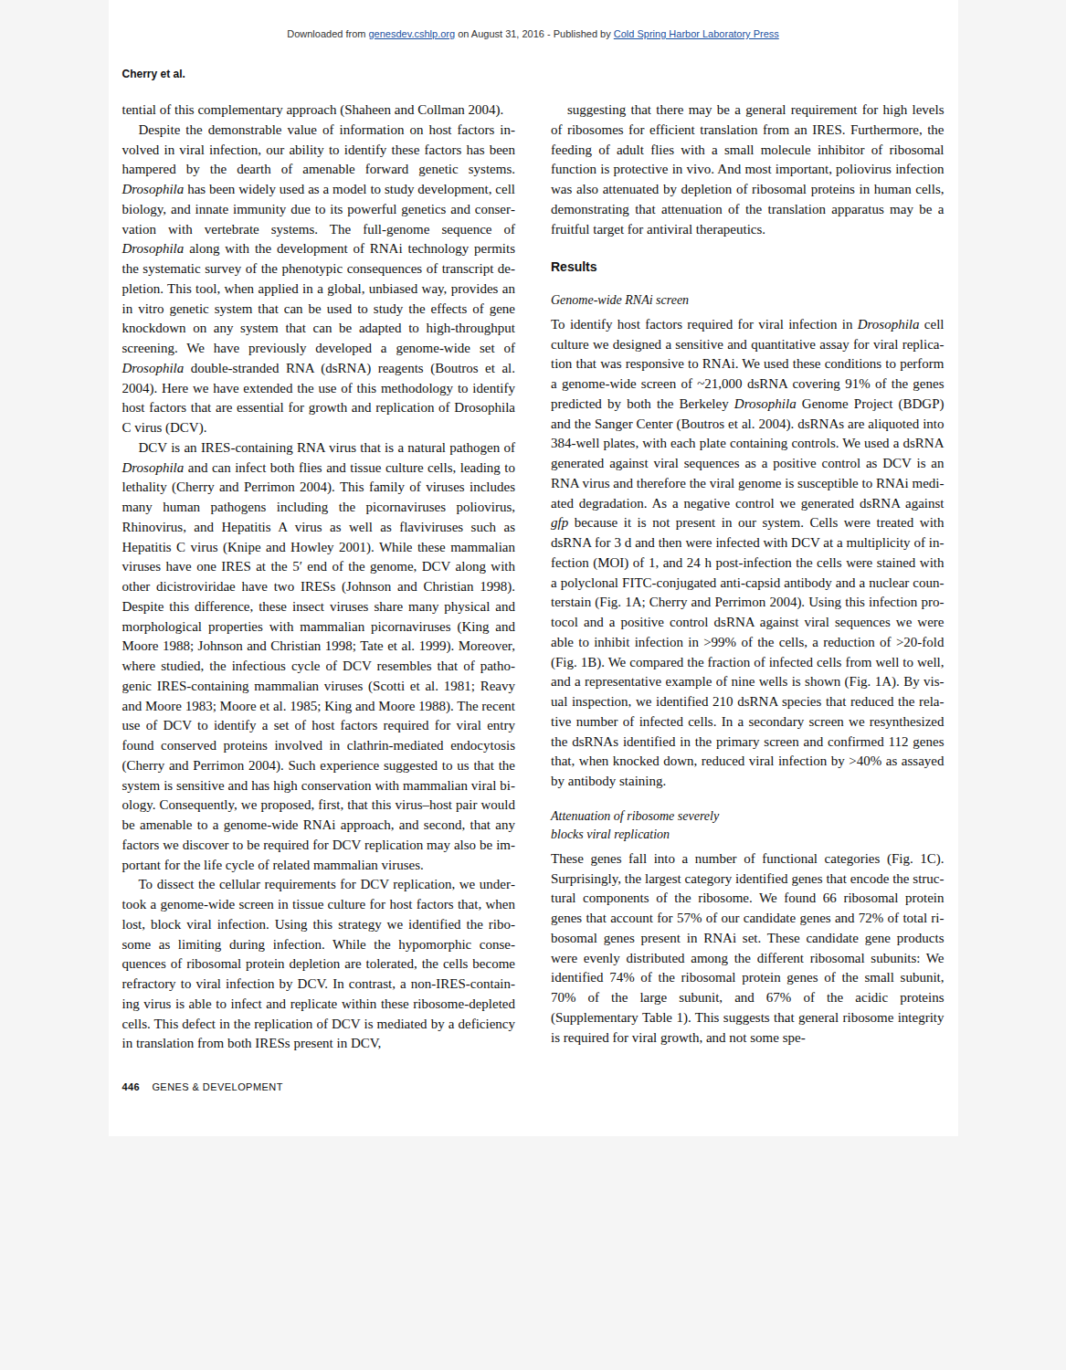Downloaded from genesdev.cshlp.org on August 31, 2016 - Published by Cold Spring Harbor Laboratory Press
Cherry et al.
tential of this complementary approach (Shaheen and Collman 2004).
Despite the demonstrable value of information on host factors involved in viral infection, our ability to identify these factors has been hampered by the dearth of amenable forward genetic systems. Drosophila has been widely used as a model to study development, cell biology, and innate immunity due to its powerful genetics and conservation with vertebrate systems. The full-genome sequence of Drosophila along with the development of RNAi technology permits the systematic survey of the phenotypic consequences of transcript depletion. This tool, when applied in a global, unbiased way, provides an in vitro genetic system that can be used to study the effects of gene knockdown on any system that can be adapted to high-throughput screening. We have previously developed a genome-wide set of Drosophila double-stranded RNA (dsRNA) reagents (Boutros et al. 2004). Here we have extended the use of this methodology to identify host factors that are essential for growth and replication of Drosophila C virus (DCV).
DCV is an IRES-containing RNA virus that is a natural pathogen of Drosophila and can infect both flies and tissue culture cells, leading to lethality (Cherry and Perrimon 2004). This family of viruses includes many human pathogens including the picornaviruses poliovirus, Rhinovirus, and Hepatitis A virus as well as flaviviruses such as Hepatitis C virus (Knipe and Howley 2001). While these mammalian viruses have one IRES at the 5′ end of the genome, DCV along with other dicistroviridae have two IRESs (Johnson and Christian 1998). Despite this difference, these insect viruses share many physical and morphological properties with mammalian picornaviruses (King and Moore 1988; Johnson and Christian 1998; Tate et al. 1999). Moreover, where studied, the infectious cycle of DCV resembles that of pathogenic IRES-containing mammalian viruses (Scotti et al. 1981; Reavy and Moore 1983; Moore et al. 1985; King and Moore 1988). The recent use of DCV to identify a set of host factors required for viral entry found conserved proteins involved in clathrin-mediated endocytosis (Cherry and Perrimon 2004). Such experience suggested to us that the system is sensitive and has high conservation with mammalian viral biology. Consequently, we proposed, first, that this virus–host pair would be amenable to a genome-wide RNAi approach, and second, that any factors we discover to be required for DCV replication may also be important for the life cycle of related mammalian viruses.
To dissect the cellular requirements for DCV replication, we undertook a genome-wide screen in tissue culture for host factors that, when lost, block viral infection. Using this strategy we identified the ribosome as limiting during infection. While the hypomorphic consequences of ribosomal protein depletion are tolerated, the cells become refractory to viral infection by DCV. In contrast, a non-IRES-containing virus is able to infect and replicate within these ribosome-depleted cells. This defect in the replication of DCV is mediated by a deficiency in translation from both IRESs present in DCV,
suggesting that there may be a general requirement for high levels of ribosomes for efficient translation from an IRES. Furthermore, the feeding of adult flies with a small molecule inhibitor of ribosomal function is protective in vivo. And most important, poliovirus infection was also attenuated by depletion of ribosomal proteins in human cells, demonstrating that attenuation of the translation apparatus may be a fruitful target for antiviral therapeutics.
Results
Genome-wide RNAi screen
To identify host factors required for viral infection in Drosophila cell culture we designed a sensitive and quantitative assay for viral replication that was responsive to RNAi. We used these conditions to perform a genome-wide screen of ~21,000 dsRNA covering 91% of the genes predicted by both the Berkeley Drosophila Genome Project (BDGP) and the Sanger Center (Boutros et al. 2004). dsRNAs are aliquoted into 384-well plates, with each plate containing controls. We used a dsRNA generated against viral sequences as a positive control as DCV is an RNA virus and therefore the viral genome is susceptible to RNAi mediated degradation. As a negative control we generated dsRNA against gfp because it is not present in our system. Cells were treated with dsRNA for 3 d and then were infected with DCV at a multiplicity of infection (MOI) of 1, and 24 h post-infection the cells were stained with a polyclonal FITC-conjugated anti-capsid antibody and a nuclear counterstain (Fig. 1A; Cherry and Perrimon 2004). Using this infection protocol and a positive control dsRNA against viral sequences we were able to inhibit infection in >99% of the cells, a reduction of >20-fold (Fig. 1B). We compared the fraction of infected cells from well to well, and a representative example of nine wells is shown (Fig. 1A). By visual inspection, we identified 210 dsRNA species that reduced the relative number of infected cells. In a secondary screen we resynthesized the dsRNAs identified in the primary screen and confirmed 112 genes that, when knocked down, reduced viral infection by >40% as assayed by antibody staining.
Attenuation of ribosome severely
blocks viral replication
These genes fall into a number of functional categories (Fig. 1C). Surprisingly, the largest category identified genes that encode the structural components of the ribosome. We found 66 ribosomal protein genes that account for 57% of our candidate genes and 72% of total ribosomal genes present in RNAi set. These candidate gene products were evenly distributed among the different ribosomal subunits: We identified 74% of the ribosomal protein genes of the small subunit, 70% of the large subunit, and 67% of the acidic proteins (Supplementary Table 1). This suggests that general ribosome integrity is required for viral growth, and not some spe-
446 GENES & DEVELOPMENT